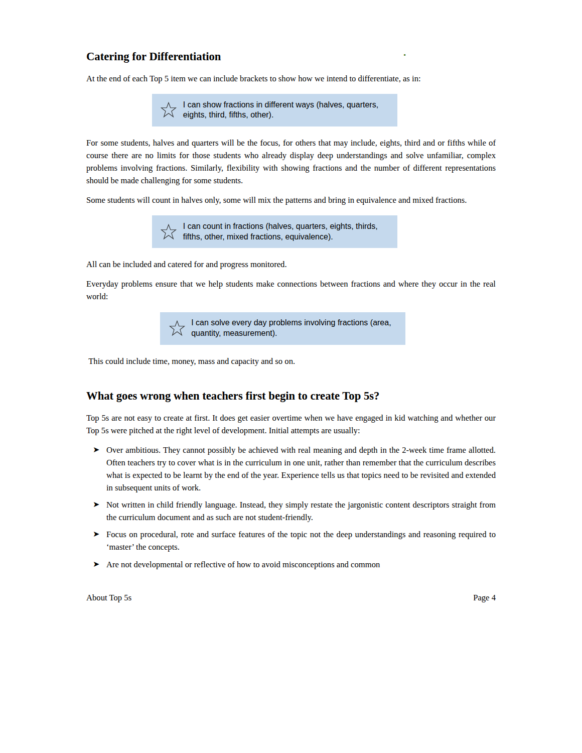▪
Catering for Differentiation
At the end of each Top 5 item we can include brackets to show how we intend to differentiate, as in:
I can show fractions in different ways (halves, quarters, eights, third, fifths, other).
For some students, halves and quarters will be the focus, for others that may include, eights, third and or fifths while of course there are no limits for those students who already display deep understandings and solve unfamiliar, complex problems involving fractions. Similarly, flexibility with showing fractions and the number of different representations should be made challenging for some students.
Some students will count in halves only, some will mix the patterns and bring in equivalence and mixed fractions.
I can count in fractions (halves, quarters, eights, thirds, fifths, other, mixed fractions, equivalence).
All can be included and catered for and progress monitored.
Everyday problems ensure that we help students make connections between fractions and where they occur in the real world:
I can solve every day problems involving fractions (area, quantity, measurement).
This could include time, money, mass and capacity and so on.
What goes wrong when teachers first begin to create Top 5s?
Top 5s are not easy to create at first. It does get easier overtime when we have engaged in kid watching and whether our Top 5s were pitched at the right level of development. Initial attempts are usually:
Over ambitious. They cannot possibly be achieved with real meaning and depth in the 2-week time frame allotted. Often teachers try to cover what is in the curriculum in one unit, rather than remember that the curriculum describes what is expected to be learnt by the end of the year. Experience tells us that topics need to be revisited and extended in subsequent units of work.
Not written in child friendly language. Instead, they simply restate the jargonistic content descriptors straight from the curriculum document and as such are not student-friendly.
Focus on procedural, rote and surface features of the topic not the deep understandings and reasoning required to ‘master’ the concepts.
Are not developmental or reflective of how to avoid misconceptions and common
About Top 5s Page 4